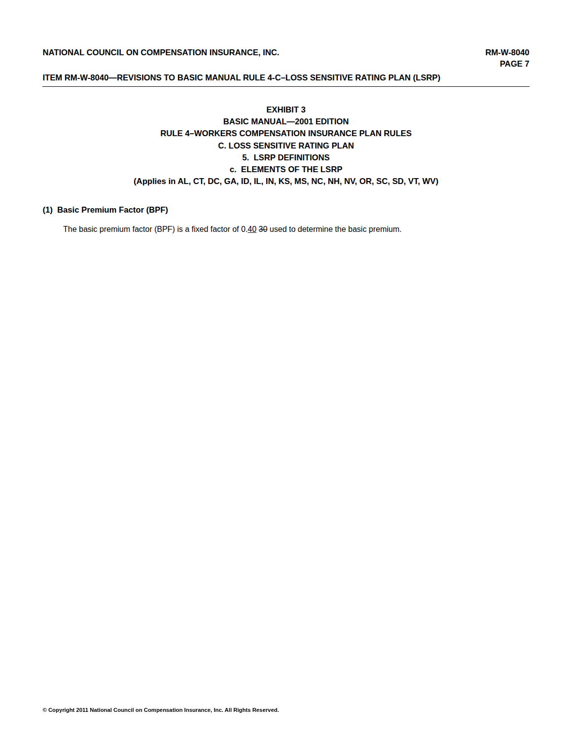NATIONAL COUNCIL ON COMPENSATION INSURANCE, INC.
RM-W-8040
PAGE 7
ITEM RM-W-8040—REVISIONS TO BASIC MANUAL RULE 4-C–LOSS SENSITIVE RATING PLAN (LSRP)
EXHIBIT 3
BASIC MANUAL—2001 EDITION
RULE 4–WORKERS COMPENSATION INSURANCE PLAN RULES
C. LOSS SENSITIVE RATING PLAN
5. LSRP DEFINITIONS
c. ELEMENTS OF THE LSRP
(Applies in AL, CT, DC, GA, ID, IL, IN, KS, MS, NC, NH, NV, OR, SC, SD, VT, WV)
(1) Basic Premium Factor (BPF)
The basic premium factor (BPF) is a fixed factor of 0.40 30 used to determine the basic premium.
© Copyright 2011 National Council on Compensation Insurance, Inc. All Rights Reserved.